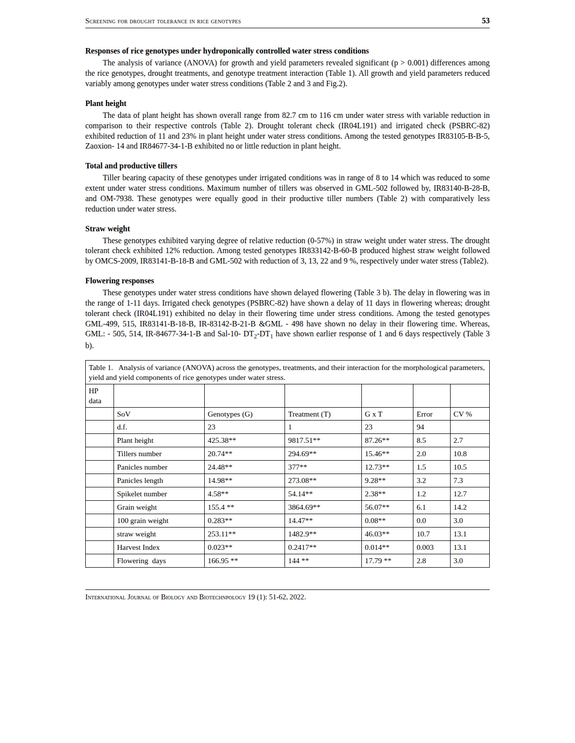Screening for drought tolerance in rice genotypes 53
Responses of rice genotypes under hydroponically controlled water stress conditions
The analysis of variance (ANOVA) for growth and yield parameters revealed significant (p > 0.001) differences among the rice genotypes, drought treatments, and genotype treatment interaction (Table 1). All growth and yield parameters reduced variably among genotypes under water stress conditions (Table 2 and 3 and Fig.2).
Plant height
The data of plant height has shown overall range from 82.7 cm to 116 cm under water stress with variable reduction in comparison to their respective controls (Table 2). Drought tolerant check (IR04L191) and irrigated check (PSBRC-82) exhibited reduction of 11 and 23% in plant height under water stress conditions. Among the tested genotypes IR83105-B-B-5, Zaoxion- 14 and IR84677-34-1-B exhibited no or little reduction in plant height.
Total and productive tillers
Tiller bearing capacity of these genotypes under irrigated conditions was in range of 8 to 14 which was reduced to some extent under water stress conditions. Maximum number of tillers was observed in GML-502 followed by, IR83140-B-28-B, and OM-7938. These genotypes were equally good in their productive tiller numbers (Table 2) with comparatively less reduction under water stress.
Straw weight
These genotypes exhibited varying degree of relative reduction (0-57%) in straw weight under water stress. The drought tolerant check exhibited 12% reduction. Among tested genotypes IR833142-B-60-B produced highest straw weight followed by OMCS-2009, IR83141-B-18-B and GML-502 with reduction of 3, 13, 22 and 9 %, respectively under water stress (Table2).
Flowering responses
These genotypes under water stress conditions have shown delayed flowering (Table 3 b). The delay in flowering was in the range of 1-11 days. Irrigated check genotypes (PSBRC-82) have shown a delay of 11 days in flowering whereas; drought tolerant check (IR04L191) exhibited no delay in their flowering time under stress conditions. Among the tested genotypes GML-499, 515, IR83141-B-18-B, IR-83142-B-21-B &GML - 498 have shown no delay in their flowering time. Whereas, GML: - 505, 514, IR-84677-34-1-B and Sal-10- DT2-DT1 have shown earlier response of 1 and 6 days respectively (Table 3 b).
Table 1. Analysis of variance (ANOVA) across the genotypes, treatments, and their interaction for the morphological parameters, yield and yield components of rice genotypes under water stress.
| HP data | | | | | | |
| | SoV | Genotypes (G) | Treatment (T) | G x T | Error | CV % |
| | d.f. | 23 | 1 | 23 | 94 | |
| | Plant height | 425.38** | 9817.51** | 87.26** | 8.5 | 2.7 |
| | Tillers number | 20.74** | 294.69** | 15.46** | 2.0 | 10.8 |
| | Panicles number | 24.48** | 377** | 12.73** | 1.5 | 10.5 |
| | Panicles length | 14.98** | 273.08** | 9.28** | 3.2 | 7.3 |
| | Spikelet number | 4.58** | 54.14** | 2.38** | 1.2 | 12.7 |
| | Grain weight | 155.4 ** | 3864.69** | 56.07** | 6.1 | 14.2 |
| | 100 grain weight | 0.283** | 14.47** | 0.08** | 0.0 | 3.0 |
| | straw weight | 253.11** | 1482.9** | 46.03** | 10.7 | 13.1 |
| | Harvest Index | 0.023** | 0.2417** | 0.014** | 0.003 | 13.1 |
| | Flowering days | 166.95 ** | 144 ** | 17.79 ** | 2.8 | 3.0 |
International Journal of Biology and Biotechnpology 19 (1): 51-62, 2022.